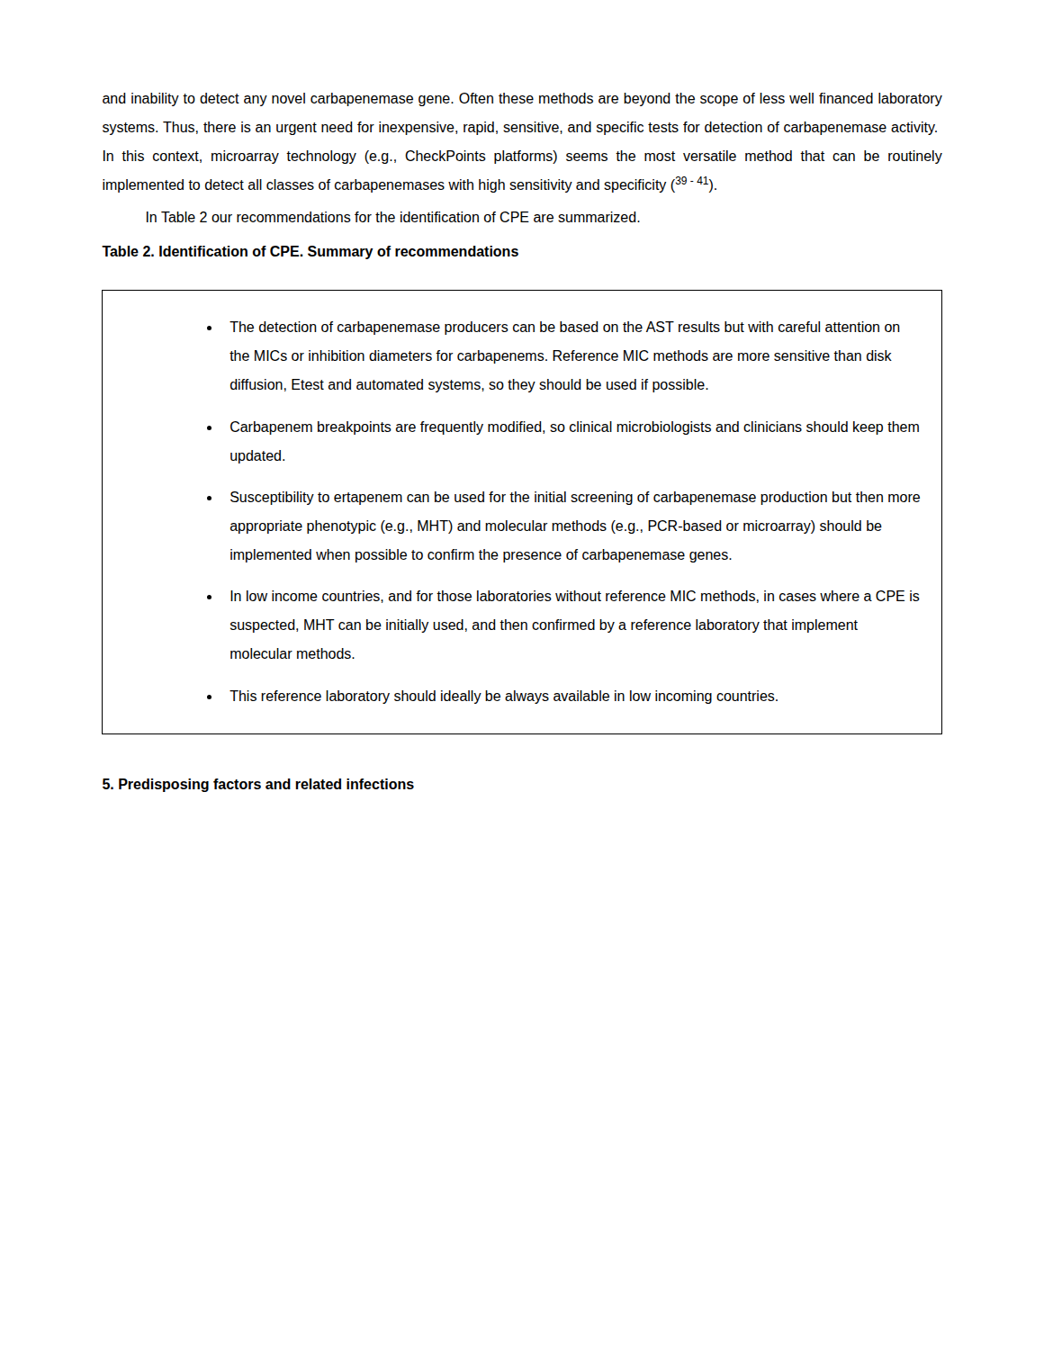and inability to detect any novel carbapenemase gene. Often these methods are beyond the scope of less well financed laboratory systems. Thus, there is an urgent need for inexpensive, rapid, sensitive, and specific tests for detection of carbapenemase activity. In this context, microarray technology (e.g., CheckPoints platforms) seems the most versatile method that can be routinely implemented to detect all classes of carbapenemases with high sensitivity and specificity (39 - 41).
In Table 2 our recommendations for the identification of CPE are summarized.
Table 2. Identification of CPE. Summary of recommendations
The detection of carbapenemase producers can be based on the AST results but with careful attention on the MICs or inhibition diameters for carbapenems. Reference MIC methods are more sensitive than disk diffusion, Etest and automated systems, so they should be used if possible.
Carbapenem breakpoints are frequently modified, so clinical microbiologists and clinicians should keep them updated.
Susceptibility to ertapenem can be used for the initial screening of carbapenemase production but then more appropriate phenotypic (e.g., MHT) and molecular methods (e.g., PCR-based or microarray) should be implemented when possible to confirm the presence of carbapenemase genes.
In low income countries, and for those laboratories without reference MIC methods, in cases where a CPE is suspected, MHT can be initially used, and then confirmed by a reference laboratory that implement molecular methods.
This reference laboratory should ideally be always available in low incoming countries.
5. Predisposing factors and related infections